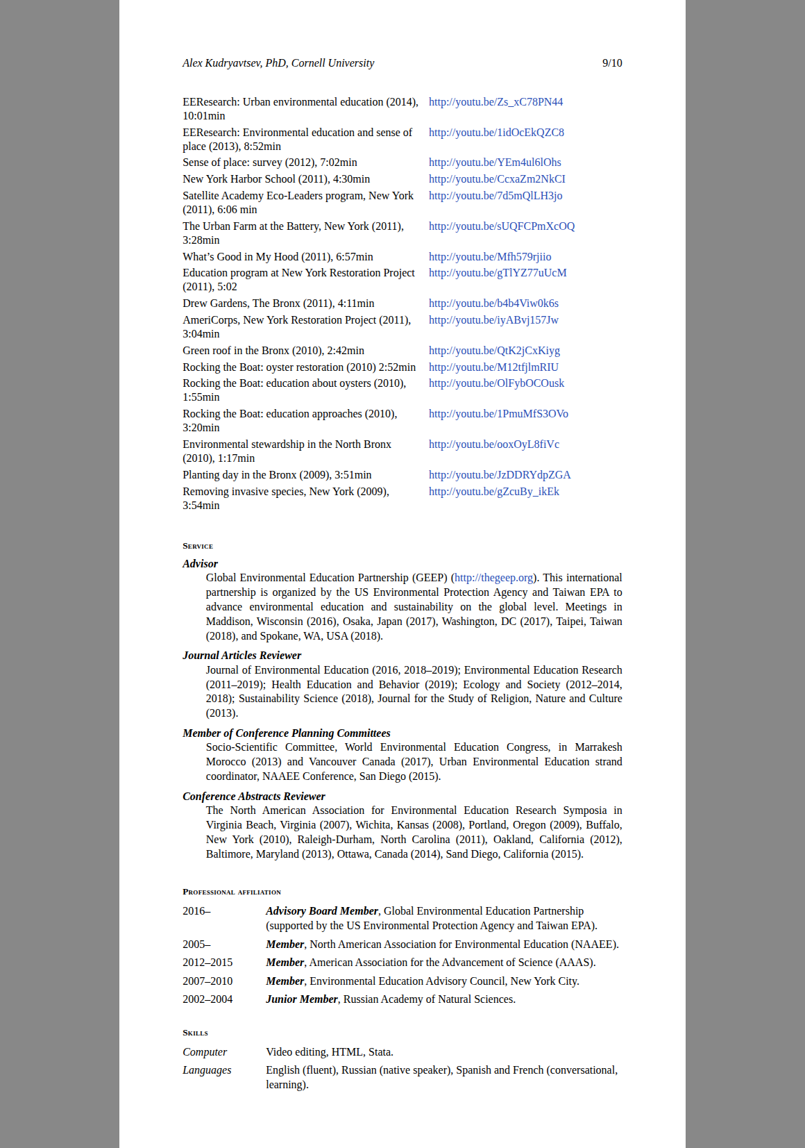Alex Kudryavtsev, PhD, Cornell University 9/10
| EEResearch: Urban environmental education (2014), 10:01min | http://youtu.be/Zs_xC78PN44 |
| EEResearch: Environmental education and sense of place (2013), 8:52min | http://youtu.be/1idOcEkQZC8 |
| Sense of place: survey (2012), 7:02min | http://youtu.be/YEm4ul6lOhs |
| New York Harbor School (2011), 4:30min | http://youtu.be/CcxaZm2NkCI |
| Satellite Academy Eco-Leaders program, New York (2011), 6:06 min | http://youtu.be/7d5mQlLH3jo |
| The Urban Farm at the Battery, New York (2011), 3:28min | http://youtu.be/sUQFCPmXcOQ |
| What’s Good in My Hood (2011), 6:57min | http://youtu.be/Mfh579rjiio |
| Education program at New York Restoration Project (2011), 5:02 | http://youtu.be/gTlYZ77uUcM |
| Drew Gardens, The Bronx (2011), 4:11min | http://youtu.be/b4b4Viw0k6s |
| AmeriCorps, New York Restoration Project (2011), 3:04min | http://youtu.be/iyABvj157Jw |
| Green roof in the Bronx (2010), 2:42min | http://youtu.be/QtK2jCxKiyg |
| Rocking the Boat: oyster restoration (2010) 2:52min | http://youtu.be/M12tfjlmRIU |
| Rocking the Boat: education about oysters (2010), 1:55min | http://youtu.be/OlFybOCOusk |
| Rocking the Boat: education approaches (2010), 3:20min | http://youtu.be/1PmuMfS3OVo |
| Environmental stewardship in the North Bronx (2010), 1:17min | http://youtu.be/ooxOyL8fiVc |
| Planting day in the Bronx (2009), 3:51min | http://youtu.be/JzDDRYdpZGA |
| Removing invasive species, New York (2009), 3:54min | http://youtu.be/gZcuBy_ikEk |
Service
Advisor
Global Environmental Education Partnership (GEEP) (http://thegeep.org). This international partnership is organized by the US Environmental Protection Agency and Taiwan EPA to advance environmental education and sustainability on the global level. Meetings in Maddison, Wisconsin (2016), Osaka, Japan (2017), Washington, DC (2017), Taipei, Taiwan (2018), and Spokane, WA, USA (2018).
Journal Articles Reviewer
Journal of Environmental Education (2016, 2018–2019); Environmental Education Research (2011–2019); Health Education and Behavior (2019); Ecology and Society (2012–2014, 2018); Sustainability Science (2018), Journal for the Study of Religion, Nature and Culture (2013).
Member of Conference Planning Committees
Socio-Scientific Committee, World Environmental Education Congress, in Marrakesh Morocco (2013) and Vancouver Canada (2017), Urban Environmental Education strand coordinator, NAAEE Conference, San Diego (2015).
Conference Abstracts Reviewer
The North American Association for Environmental Education Research Symposia in Virginia Beach, Virginia (2007), Wichita, Kansas (2008), Portland, Oregon (2009), Buffalo, New York (2010), Raleigh-Durham, North Carolina (2011), Oakland, California (2012), Baltimore, Maryland (2013), Ottawa, Canada (2014), Sand Diego, California (2015).
Professional affiliation
| 2016– | Advisory Board Member , Global Environmental Education Partnership (supported by the US Environmental Protection Agency and Taiwan EPA). |
| 2005– | Member , North American Association for Environmental Education (NAAEE). |
| 2012–2015 | Member , American Association for the Advancement of Science (AAAS). |
| 2007–2010 | Member , Environmental Education Advisory Council, New York City. |
| 2002–2004 | Junior Member , Russian Academy of Natural Sciences. |
Skills
| Computer | Video editing, HTML, Stata. |
| Languages | English (fluent), Russian (native speaker), Spanish and French (conversational, learning). |